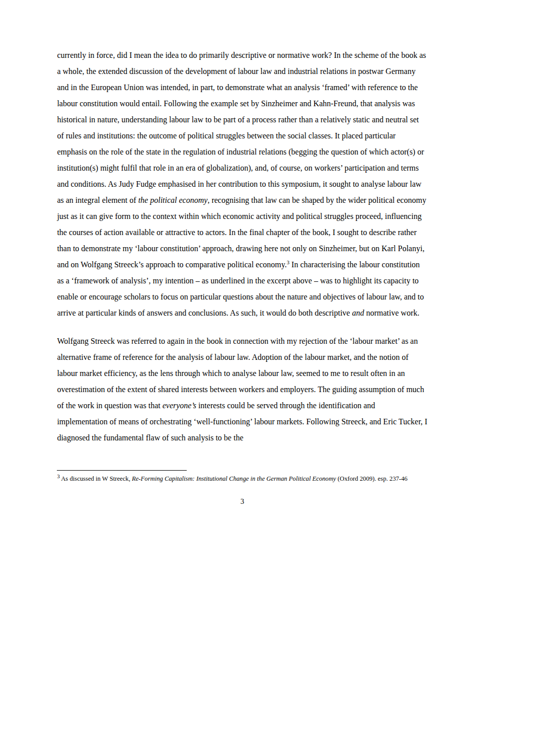currently in force, did I mean the idea to do primarily descriptive or normative work? In the scheme of the book as a whole, the extended discussion of the development of labour law and industrial relations in postwar Germany and in the European Union was intended, in part, to demonstrate what an analysis ‘framed’ with reference to the labour constitution would entail. Following the example set by Sinzheimer and Kahn-Freund, that analysis was historical in nature, understanding labour law to be part of a process rather than a relatively static and neutral set of rules and institutions: the outcome of political struggles between the social classes. It placed particular emphasis on the role of the state in the regulation of industrial relations (begging the question of which actor(s) or institution(s) might fulfil that role in an era of globalization), and, of course, on workers’ participation and terms and conditions. As Judy Fudge emphasised in her contribution to this symposium, it sought to analyse labour law as an integral element of the political economy, recognising that law can be shaped by the wider political economy just as it can give form to the context within which economic activity and political struggles proceed, influencing the courses of action available or attractive to actors. In the final chapter of the book, I sought to describe rather than to demonstrate my ‘labour constitution’ approach, drawing here not only on Sinzheimer, but on Karl Polanyi, and on Wolfgang Streeck’s approach to comparative political economy.3 In characterising the labour constitution as a ‘framework of analysis’, my intention – as underlined in the excerpt above – was to highlight its capacity to enable or encourage scholars to focus on particular questions about the nature and objectives of labour law, and to arrive at particular kinds of answers and conclusions. As such, it would do both descriptive and normative work.
Wolfgang Streeck was referred to again in the book in connection with my rejection of the ‘labour market’ as an alternative frame of reference for the analysis of labour law. Adoption of the labour market, and the notion of labour market efficiency, as the lens through which to analyse labour law, seemed to me to result often in an overestimation of the extent of shared interests between workers and employers. The guiding assumption of much of the work in question was that everyone’s interests could be served through the identification and implementation of means of orchestrating ‘well-functioning’ labour markets. Following Streeck, and Eric Tucker, I diagnosed the fundamental flaw of such analysis to be the
3 As discussed in W Streeck, Re-Forming Capitalism: Institutional Change in the German Political Economy (Oxford 2009). esp. 237-46
3